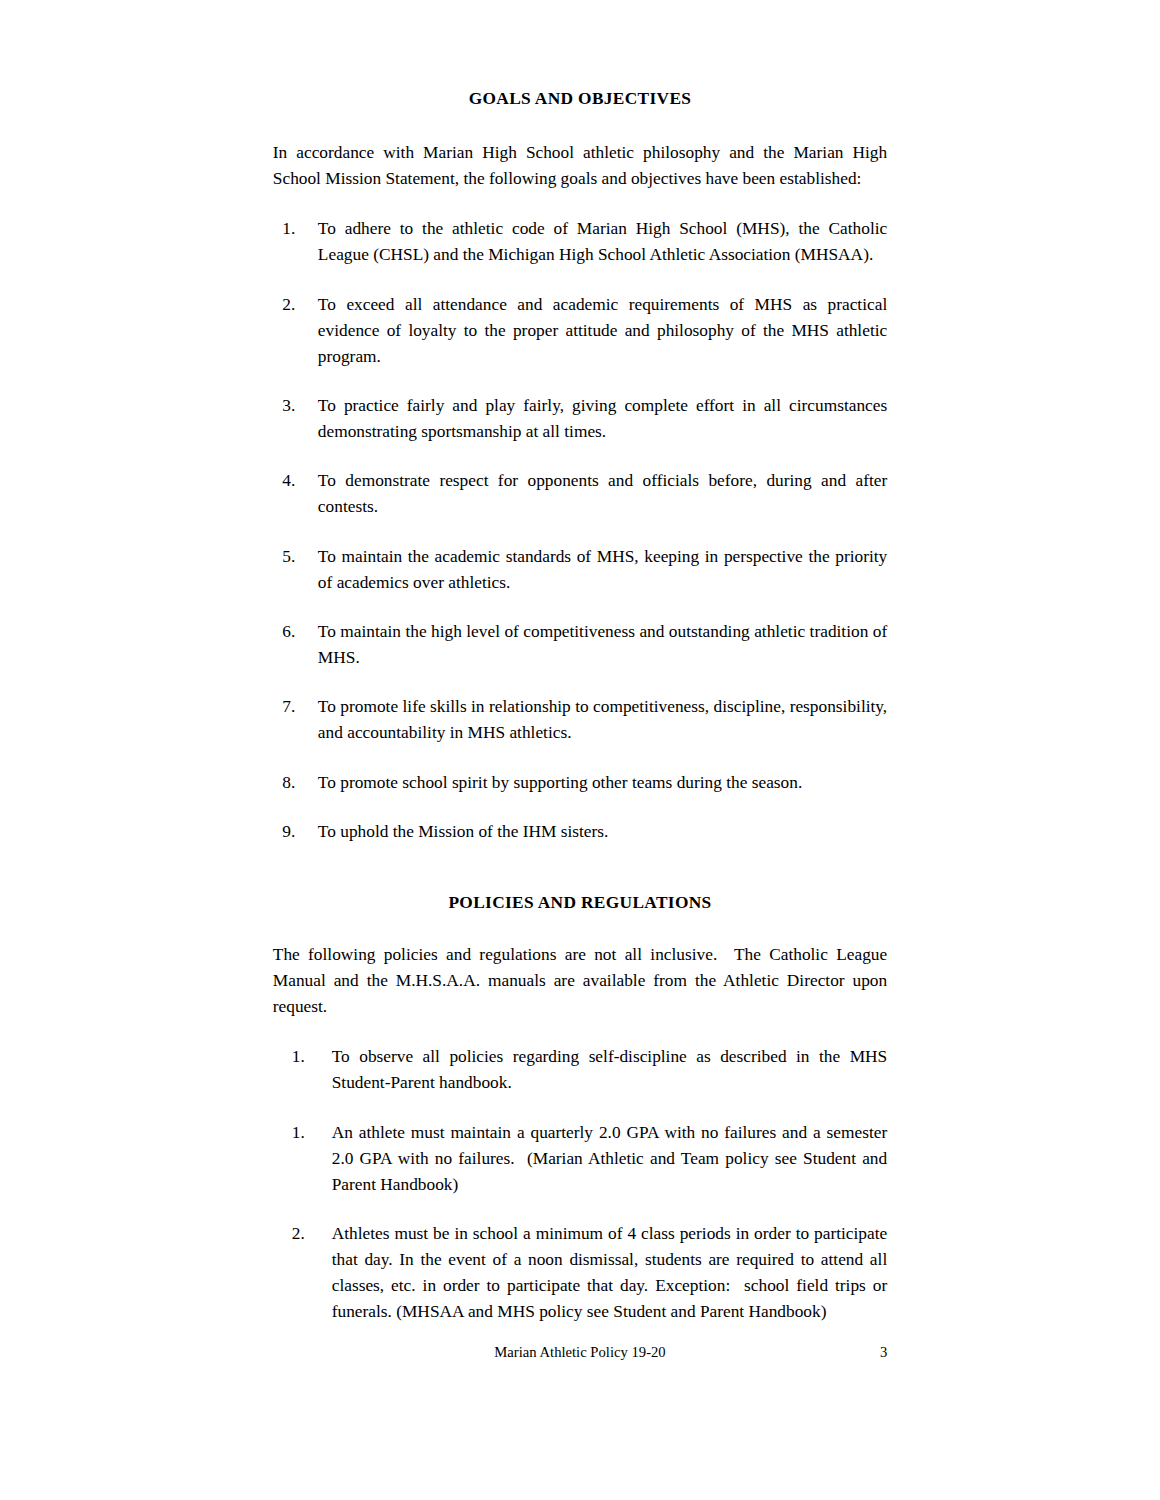GOALS AND OBJECTIVES
In accordance with Marian High School athletic philosophy and the Marian High School Mission Statement, the following goals and objectives have been established:
1. To adhere to the athletic code of Marian High School (MHS), the Catholic League (CHSL) and the Michigan High School Athletic Association (MHSAA).
2. To exceed all attendance and academic requirements of MHS as practical evidence of loyalty to the proper attitude and philosophy of the MHS athletic program.
3. To practice fairly and play fairly, giving complete effort in all circumstances demonstrating sportsmanship at all times.
4. To demonstrate respect for opponents and officials before, during and after contests.
5. To maintain the academic standards of MHS, keeping in perspective the priority of academics over athletics.
6. To maintain the high level of competitiveness and outstanding athletic tradition of MHS.
7. To promote life skills in relationship to competitiveness, discipline, responsibility, and accountability in MHS athletics.
8. To promote school spirit by supporting other teams during the season.
9. To uphold the Mission of the IHM sisters.
POLICIES AND REGULATIONS
The following policies and regulations are not all inclusive. The Catholic League Manual and the M.H.S.A.A. manuals are available from the Athletic Director upon request.
1. To observe all policies regarding self-discipline as described in the MHS Student-Parent handbook.
1. An athlete must maintain a quarterly 2.0 GPA with no failures and a semester 2.0 GPA with no failures. (Marian Athletic and Team policy see Student and Parent Handbook)
2. Athletes must be in school a minimum of 4 class periods in order to participate that day. In the event of a noon dismissal, students are required to attend all classes, etc. in order to participate that day. Exception: school field trips or funerals. (MHSAA and MHS policy see Student and Parent Handbook)
Marian Athletic Policy 19-20
3